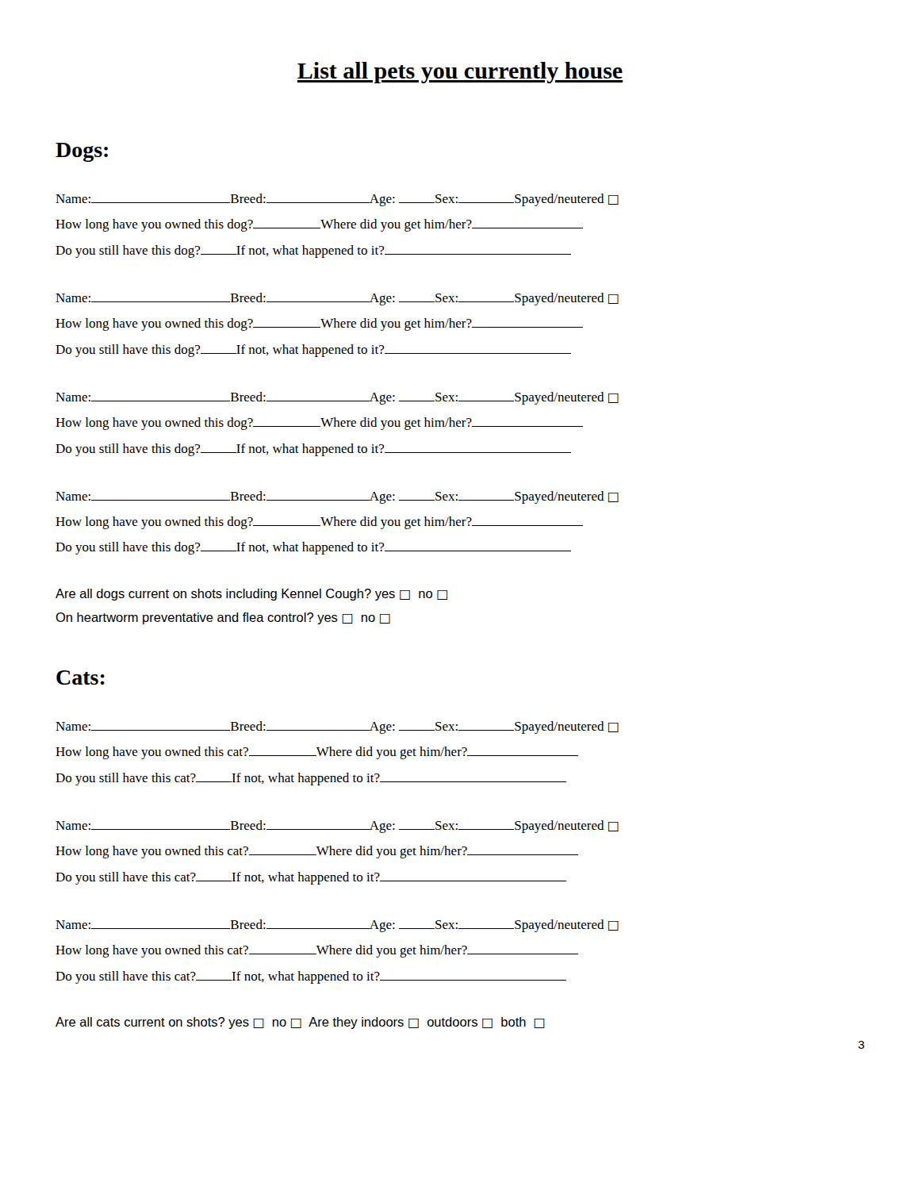List all pets you currently house
Dogs:
Name: Breed: Age: Sex: Spayed/neutered □
How long have you owned this dog? Where did you get him/her?
Do you still have this dog? If not, what happened to it?
Name: Breed: Age: Sex: Spayed/neutered □
How long have you owned this dog? Where did you get him/her?
Do you still have this dog? If not, what happened to it?
Name: Breed: Age: Sex: Spayed/neutered □
How long have you owned this dog? Where did you get him/her?
Do you still have this dog? If not, what happened to it?
Name: Breed: Age: Sex: Spayed/neutered □
How long have you owned this dog? Where did you get him/her?
Do you still have this dog? If not, what happened to it?
Are all dogs current on shots including Kennel Cough? yes □ no □
On heartworm preventative and flea control? yes □ no □
Cats:
Name: Breed: Age: Sex: Spayed/neutered □
How long have you owned this cat? Where did you get him/her?
Do you still have this cat? If not, what happened to it?
Name: Breed: Age: Sex: Spayed/neutered □
How long have you owned this cat? Where did you get him/her?
Do you still have this cat? If not, what happened to it?
Name: Breed: Age: Sex: Spayed/neutered □
How long have you owned this cat? Where did you get him/her?
Do you still have this cat? If not, what happened to it?
Are all cats current on shots? yes □ no □ Are they indoors □ outdoors □ both □
3